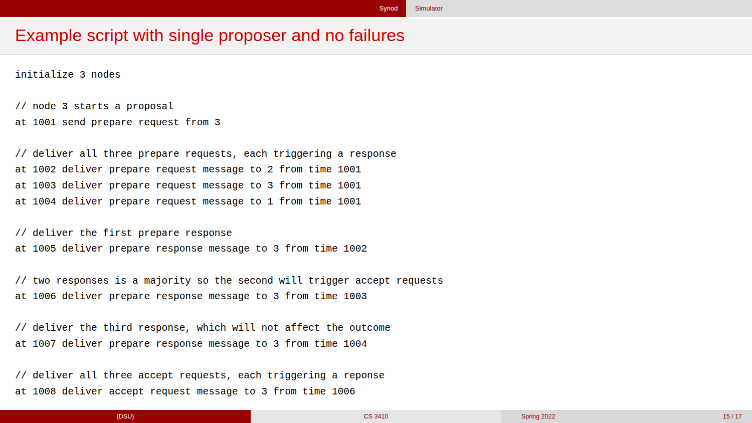Synod
Simulator
Example script with single proposer and no failures
initialize 3 nodes

// node 3 starts a proposal
at 1001 send prepare request from 3

// deliver all three prepare requests, each triggering a response
at 1002 deliver prepare request message to 2 from time 1001
at 1003 deliver prepare request message to 3 from time 1001
at 1004 deliver prepare request message to 1 from time 1001

// deliver the first prepare response
at 1005 deliver prepare response message to 3 from time 1002

// two responses is a majority so the second will trigger accept requests
at 1006 deliver prepare response message to 3 from time 1003

// deliver the third response, which will not affect the outcome
at 1007 deliver prepare response message to 3 from time 1004

// deliver all three accept requests, each triggering a reponse
at 1008 deliver accept request message to 3 from time 1006
(DSU)
CS 3410
Spring 202215 / 17